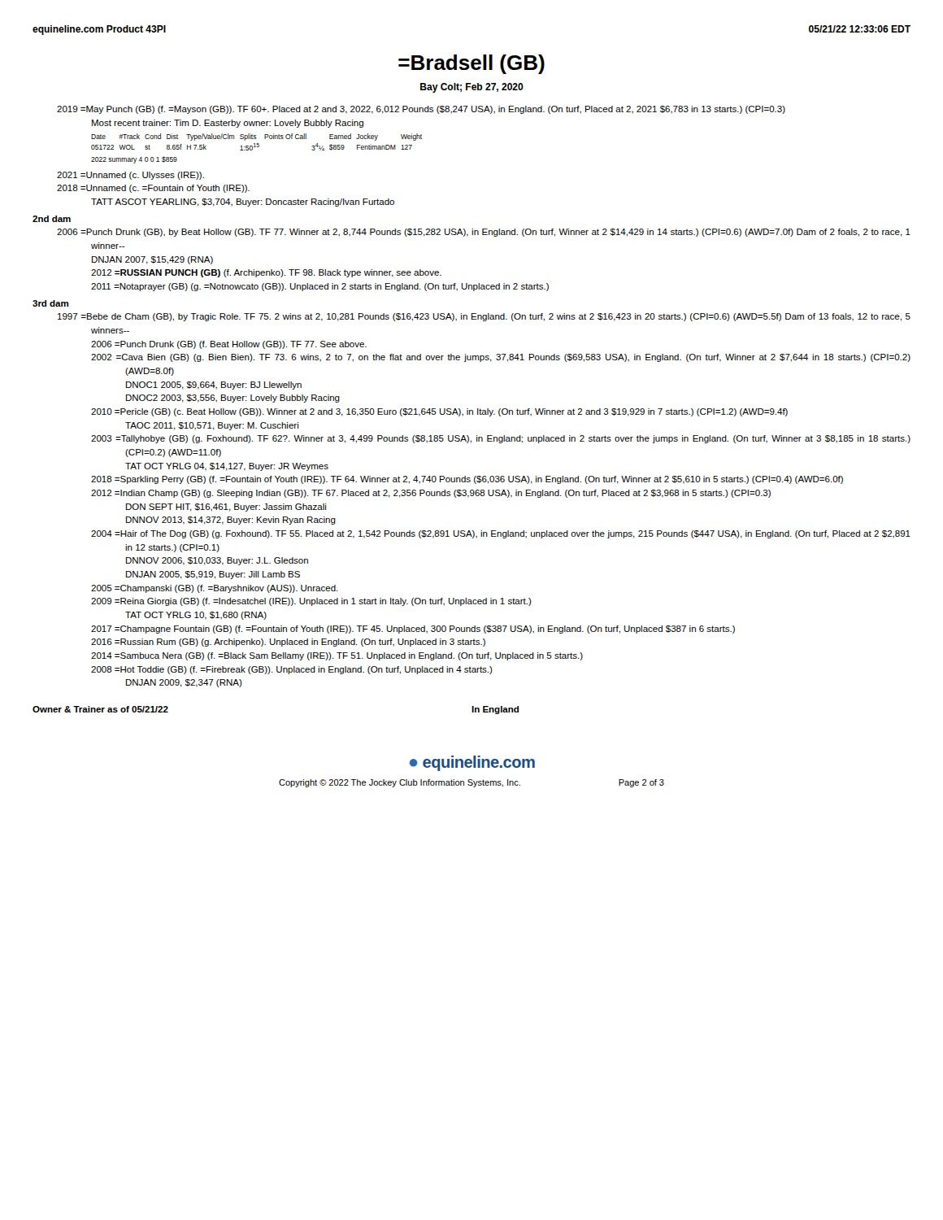equineline.com Product 43PI 05/21/22 12:33:06 EDT
=Bradsell (GB)
Bay Colt; Feb 27, 2020
2019 =May Punch (GB) (f. =Mayson (GB)). TF 60+. Placed at 2 and 3, 2022, 6,012 Pounds ($8,247 USA), in England. (On turf, Placed at 2, 2021 $6,783 in 13 starts.) (CPI=0.3)
Most recent trainer: Tim D. Easterby owner: Lovely Bubbly Racing
| Date | #Track | Cond | Dist | Type/Value/Clm | Splits | Points Of Call | | Earned | Jockey | Weight |
| --- | --- | --- | --- | --- | --- | --- | --- | --- | --- | --- |
| 051722 | WOL | st | 8.65f | H 7.5k | 1:50 15 | | 3 4 ¼ | $859 | FentimanDM | 127 |
2022 summary 4 0 0 1 $859
2021 =Unnamed (c. Ulysses (IRE)).
2018 =Unnamed (c. =Fountain of Youth (IRE)).
TATT ASCOT YEARLING, $3,704, Buyer: Doncaster Racing/Ivan Furtado
2nd dam
2006 =Punch Drunk (GB), by Beat Hollow (GB). TF 77. Winner at 2, 8,744 Pounds ($15,282 USA), in England. (On turf, Winner at 2 $14,429 in 14 starts.) (CPI=0.6) (AWD=7.0f) Dam of 2 foals, 2 to race, 1 winner--
DNJAN 2007, $15,429 (RNA)
2012 =RUSSIAN PUNCH (GB) (f. Archipenko). TF 98. Black type winner, see above.
2011 =Notaprayer (GB) (g. =Notnowcato (GB)). Unplaced in 2 starts in England. (On turf, Unplaced in 2 starts.)
3rd dam
1997 =Bebe de Cham (GB), by Tragic Role. TF 75. 2 wins at 2, 10,281 Pounds ($16,423 USA), in England. (On turf, 2 wins at 2 $16,423 in 20 starts.) (CPI=0.6) (AWD=5.5f) Dam of 13 foals, 12 to race, 5 winners--
2006 =Punch Drunk (GB) (f. Beat Hollow (GB)). TF 77. See above.
2002 =Cava Bien (GB) (g. Bien Bien). TF 73. 6 wins, 2 to 7, on the flat and over the jumps, 37,841 Pounds ($69,583 USA), in England. (On turf, Winner at 2 $7,644 in 18 starts.) (CPI=0.2) (AWD=8.0f)
DNOC1 2005, $9,664, Buyer: BJ Llewellyn
DNOC2 2003, $3,556, Buyer: Lovely Bubbly Racing
2010 =Pericle (GB) (c. Beat Hollow (GB)). Winner at 2 and 3, 16,350 Euro ($21,645 USA), in Italy. (On turf, Winner at 2 and 3 $19,929 in 7 starts.) (CPI=1.2) (AWD=9.4f)
TAOC 2011, $10,571, Buyer: M. Cuschieri
2003 =Tallyhobye (GB) (g. Foxhound). TF 62?. Winner at 3, 4,499 Pounds ($8,185 USA), in England; unplaced in 2 starts over the jumps in England. (On turf, Winner at 3 $8,185 in 18 starts.) (CPI=0.2) (AWD=11.0f)
TAT OCT YRLG 04, $14,127, Buyer: JR Weymes
2018 =Sparkling Perry (GB) (f. =Fountain of Youth (IRE)). TF 64. Winner at 2, 4,740 Pounds ($6,036 USA), in England. (On turf, Winner at 2 $5,610 in 5 starts.) (CPI=0.4) (AWD=6.0f)
2012 =Indian Champ (GB) (g. Sleeping Indian (GB)). TF 67. Placed at 2, 2,356 Pounds ($3,968 USA), in England. (On turf, Placed at 2 $3,968 in 5 starts.) (CPI=0.3)
DON SEPT HIT, $16,461, Buyer: Jassim Ghazali
DNNOV 2013, $14,372, Buyer: Kevin Ryan Racing
2004 =Hair of The Dog (GB) (g. Foxhound). TF 55. Placed at 2, 1,542 Pounds ($2,891 USA), in England; unplaced over the jumps, 215 Pounds ($447 USA), in England. (On turf, Placed at 2 $2,891 in 12 starts.) (CPI=0.1)
DNNOV 2006, $10,033, Buyer: J.L. Gledson
DNJAN 2005, $5,919, Buyer: Jill Lamb BS
2005 =Champanski (GB) (f. =Baryshnikov (AUS)). Unraced.
2009 =Reina Giorgia (GB) (f. =Indesatchel (IRE)). Unplaced in 1 start in Italy. (On turf, Unplaced in 1 start.)
TAT OCT YRLG 10, $1,680 (RNA)
2017 =Champagne Fountain (GB) (f. =Fountain of Youth (IRE)). TF 45. Unplaced, 300 Pounds ($387 USA), in England. (On turf, Unplaced $387 in 6 starts.)
2016 =Russian Rum (GB) (g. Archipenko). Unplaced in England. (On turf, Unplaced in 3 starts.)
2014 =Sambuca Nera (GB) (f. =Black Sam Bellamy (IRE)). TF 51. Unplaced in England. (On turf, Unplaced in 5 starts.)
2008 =Hot Toddie (GB) (f. =Firebreak (GB)). Unplaced in England. (On turf, Unplaced in 4 starts.)
DNJAN 2009, $2,347 (RNA)
Owner & Trainer as of 05/21/22 In England
● equineline.com
Copyright © 2022 The Jockey Club Information Systems, Inc. Page 2 of 3